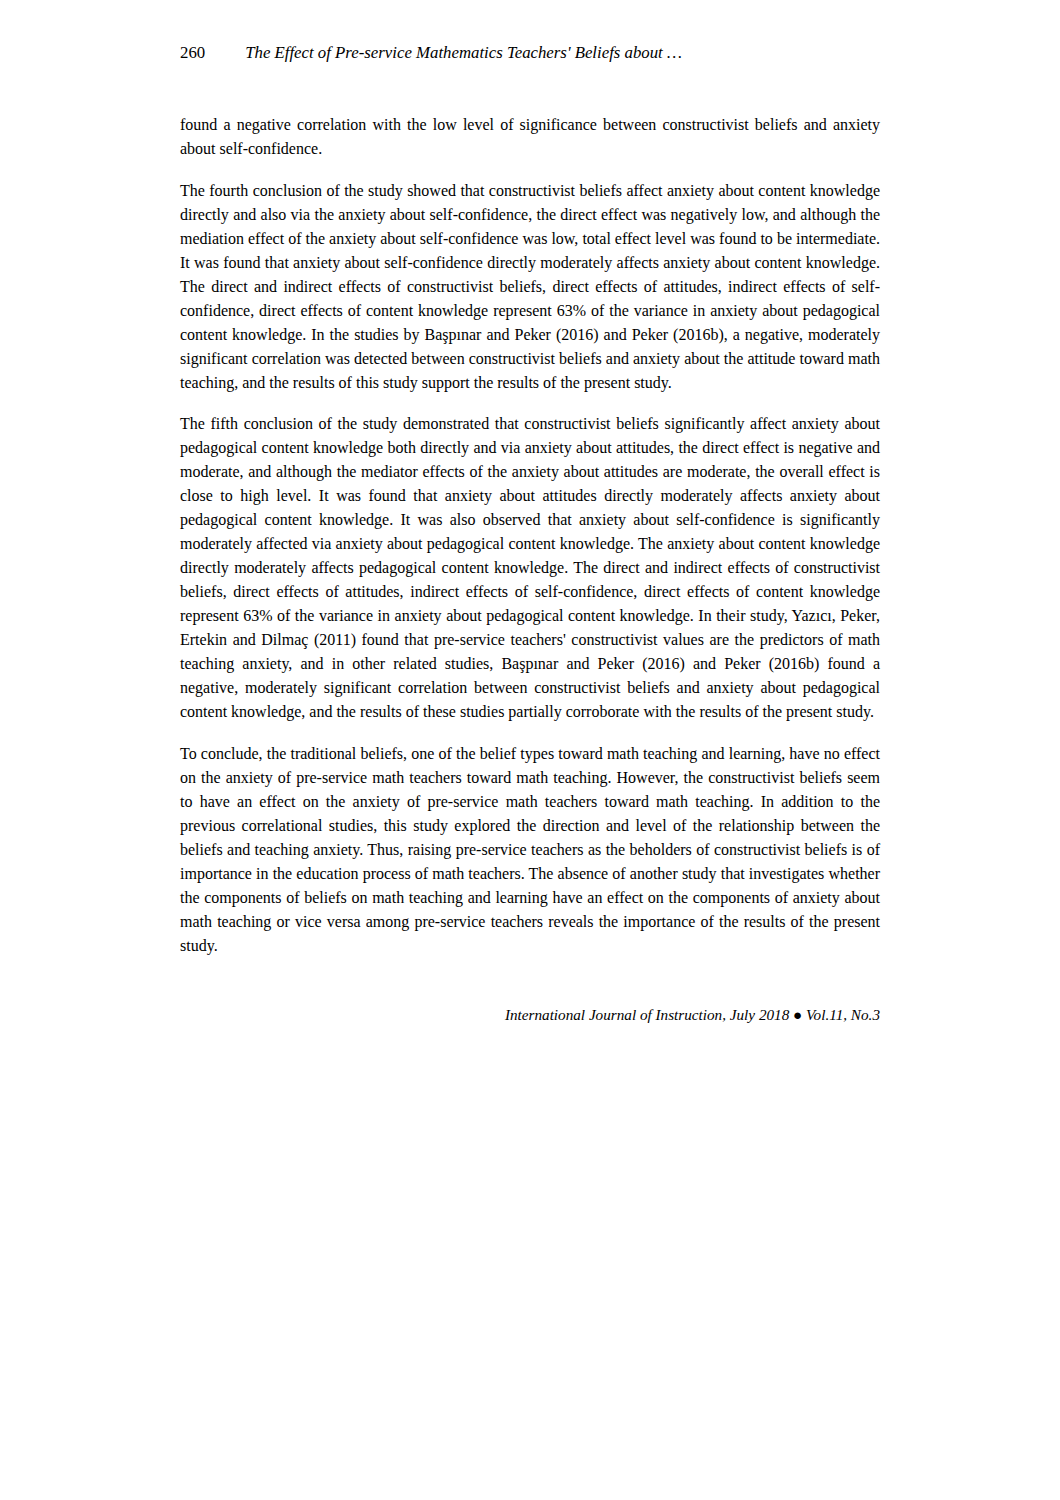260 The Effect of Pre-service Mathematics Teachers' Beliefs about …
found a negative correlation with the low level of significance between constructivist beliefs and anxiety about self-confidence.
The fourth conclusion of the study showed that constructivist beliefs affect anxiety about content knowledge directly and also via the anxiety about self-confidence, the direct effect was negatively low, and although the mediation effect of the anxiety about self-confidence was low, total effect level was found to be intermediate. It was found that anxiety about self-confidence directly moderately affects anxiety about content knowledge. The direct and indirect effects of constructivist beliefs, direct effects of attitudes, indirect effects of self-confidence, direct effects of content knowledge represent 63% of the variance in anxiety about pedagogical content knowledge. In the studies by Başpınar and Peker (2016) and Peker (2016b), a negative, moderately significant correlation was detected between constructivist beliefs and anxiety about the attitude toward math teaching, and the results of this study support the results of the present study.
The fifth conclusion of the study demonstrated that constructivist beliefs significantly affect anxiety about pedagogical content knowledge both directly and via anxiety about attitudes, the direct effect is negative and moderate, and although the mediator effects of the anxiety about attitudes are moderate, the overall effect is close to high level. It was found that anxiety about attitudes directly moderately affects anxiety about pedagogical content knowledge. It was also observed that anxiety about self-confidence is significantly moderately affected via anxiety about pedagogical content knowledge. The anxiety about content knowledge directly moderately affects pedagogical content knowledge. The direct and indirect effects of constructivist beliefs, direct effects of attitudes, indirect effects of self-confidence, direct effects of content knowledge represent 63% of the variance in anxiety about pedagogical content knowledge. In their study, Yazıcı, Peker, Ertekin and Dilmaç (2011) found that pre-service teachers' constructivist values are the predictors of math teaching anxiety, and in other related studies, Başpınar and Peker (2016) and Peker (2016b) found a negative, moderately significant correlation between constructivist beliefs and anxiety about pedagogical content knowledge, and the results of these studies partially corroborate with the results of the present study.
To conclude, the traditional beliefs, one of the belief types toward math teaching and learning, have no effect on the anxiety of pre-service math teachers toward math teaching. However, the constructivist beliefs seem to have an effect on the anxiety of pre-service math teachers toward math teaching. In addition to the previous correlational studies, this study explored the direction and level of the relationship between the beliefs and teaching anxiety. Thus, raising pre-service teachers as the beholders of constructivist beliefs is of importance in the education process of math teachers. The absence of another study that investigates whether the components of beliefs on math teaching and learning have an effect on the components of anxiety about math teaching or vice versa among pre-service teachers reveals the importance of the results of the present study.
International Journal of Instruction, July 2018 ● Vol.11, No.3